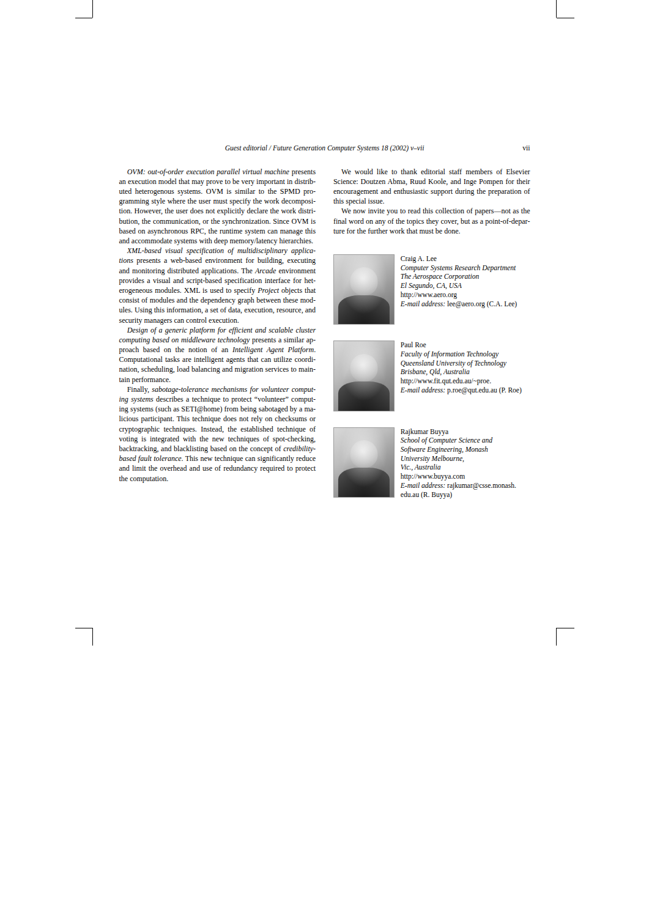Guest editorial / Future Generation Computer Systems 18 (2002) v–vii vii
OVM: out-of-order execution parallel virtual machine presents an execution model that may prove to be very important in distributed heterogenous systems. OVM is similar to the SPMD programming style where the user must specify the work decomposition. However, the user does not explicitly declare the work distribution, the communication, or the synchronization. Since OVM is based on asynchronous RPC, the runtime system can manage this and accommodate systems with deep memory/latency hierarchies.
XML-based visual specification of multidisciplinary applications presents a web-based environment for building, executing and monitoring distributed applications. The Arcade environment provides a visual and script-based specification interface for heterogeneous modules. XML is used to specify Project objects that consist of modules and the dependency graph between these modules. Using this information, a set of data, execution, resource, and security managers can control execution.
Design of a generic platform for efficient and scalable cluster computing based on middleware technology presents a similar approach based on the notion of an Intelligent Agent Platform. Computational tasks are intelligent agents that can utilize coordination, scheduling, load balancing and migration services to maintain performance.
Finally, sabotage-tolerance mechanisms for volunteer computing systems describes a technique to protect “volunteer” computing systems (such as SETI@home) from being sabotaged by a malicious participant. This technique does not rely on checksums or cryptographic techniques. Instead, the established technique of voting is integrated with the new techniques of spot-checking, backtracking, and blacklisting based on the concept of credibility-based fault tolerance. This new technique can significantly reduce and limit the overhead and use of redundancy required to protect the computation.
We would like to thank editorial staff members of Elsevier Science: Doutzen Abma, Ruud Koole, and Inge Pompen for their encouragement and enthusiastic support during the preparation of this special issue.
We now invite you to read this collection of papers—not as the final word on any of the topics they cover, but as a point-of-departure for the further work that must be done.
Craig A. Lee
Computer Systems Research Department
The Aerospace Corporation
El Segundo, CA, USA
http://www.aero.org
E-mail address: lee@aero.org (C.A. Lee)
Paul Roe
Faculty of Information Technology
Queensland University of Technology
Brisbane, Qld, Australia
http://www.fit.qut.edu.au/~proe.
E-mail address: p.roe@qut.edu.au (P. Roe)
Rajkumar Buyya
School of Computer Science and
Software Engineering, Monash
University Melbourne,
Vic., Australia
http://www.buyya.com
E-mail address: rajkumar@csse.monash.
edu.au (R. Buyya)